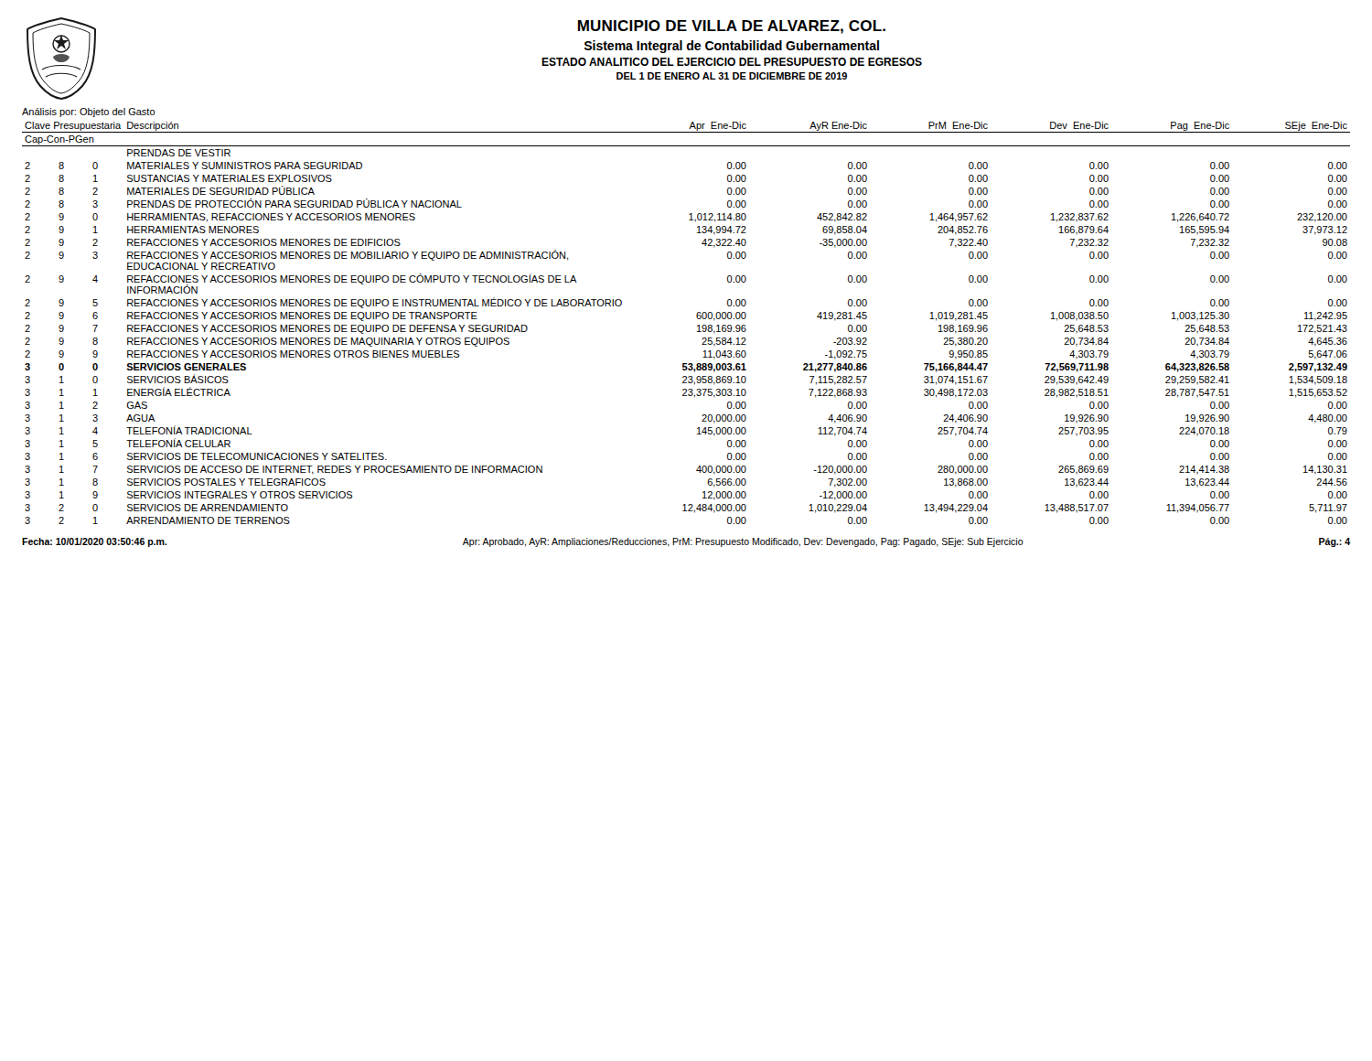MUNICIPIO DE VILLA DE ALVAREZ, COL.
Sistema Integral de Contabilidad Gubernamental
ESTADO ANALITICO DEL EJERCICIO DEL PRESUPUESTO DE EGRESOS
DEL 1 DE ENERO AL 31 DE DICIEMBRE DE 2019
Análisis por: Objeto del Gasto
| Clave Presupuestaria | Descripción | Apr Ene-Dic | AyR Ene-Dic | PrM Ene-Dic | Dev Ene-Dic | Pag Ene-Dic | SEje Ene-Dic |
| --- | --- | --- | --- | --- | --- | --- | --- |
| Cap-Con-PGen | | | | | | | |
| | | | PRENDAS DE VESTIR | | | | | | |
| 2 | 8 | 0 | MATERIALES Y SUMINISTROS PARA SEGURIDAD | 0.00 | 0.00 | 0.00 | 0.00 | 0.00 | 0.00 |
| 2 | 8 | 1 | SUSTANCIAS Y MATERIALES EXPLOSIVOS | 0.00 | 0.00 | 0.00 | 0.00 | 0.00 | 0.00 |
| 2 | 8 | 2 | MATERIALES DE SEGURIDAD PÚBLICA | 0.00 | 0.00 | 0.00 | 0.00 | 0.00 | 0.00 |
| 2 | 8 | 3 | PRENDAS DE PROTECCIÓN PARA SEGURIDAD PÚBLICA Y NACIONAL | 0.00 | 0.00 | 0.00 | 0.00 | 0.00 | 0.00 |
| 2 | 9 | 0 | HERRAMIENTAS, REFACCIONES Y ACCESORIOS MENORES | 1,012,114.80 | 452,842.82 | 1,464,957.62 | 1,232,837.62 | 1,226,640.72 | 232,120.00 |
| 2 | 9 | 1 | HERRAMIENTAS MENORES | 134,994.72 | 69,858.04 | 204,852.76 | 166,879.64 | 165,595.94 | 37,973.12 |
| 2 | 9 | 2 | REFACCIONES Y ACCESORIOS MENORES DE EDIFICIOS | 42,322.40 | -35,000.00 | 7,322.40 | 7,232.32 | 7,232.32 | 90.08 |
| 2 | 9 | 3 | REFACCIONES Y ACCESORIOS MENORES DE MOBILIARIO Y EQUIPO DE ADMINISTRACIÓN, EDUCACIONAL Y RECREATIVO | 0.00 | 0.00 | 0.00 | 0.00 | 0.00 | 0.00 |
| 2 | 9 | 4 | REFACCIONES Y ACCESORIOS MENORES DE EQUIPO DE CÓMPUTO Y TECNOLOGÍAS DE LA INFORMACIÓN | 0.00 | 0.00 | 0.00 | 0.00 | 0.00 | 0.00 |
| 2 | 9 | 5 | REFACCIONES Y ACCESORIOS MENORES DE EQUIPO E INSTRUMENTAL MÉDICO Y DE LABORATORIO | 0.00 | 0.00 | 0.00 | 0.00 | 0.00 | 0.00 |
| 2 | 9 | 6 | REFACCIONES Y ACCESORIOS MENORES DE EQUIPO DE TRANSPORTE | 600,000.00 | 419,281.45 | 1,019,281.45 | 1,008,038.50 | 1,003,125.30 | 11,242.95 |
| 2 | 9 | 7 | REFACCIONES Y ACCESORIOS MENORES DE EQUIPO DE DEFENSA Y SEGURIDAD | 198,169.96 | 0.00 | 198,169.96 | 25,648.53 | 25,648.53 | 172,521.43 |
| 2 | 9 | 8 | REFACCIONES Y ACCESORIOS MENORES DE MAQUINARIA Y OTROS EQUIPOS | 25,584.12 | -203.92 | 25,380.20 | 20,734.84 | 20,734.84 | 4,645.36 |
| 2 | 9 | 9 | REFACCIONES Y ACCESORIOS MENORES OTROS BIENES MUEBLES | 11,043.60 | -1,092.75 | 9,950.85 | 4,303.79 | 4,303.79 | 5,647.06 |
| 3 | 0 | 0 | SERVICIOS GENERALES | 53,889,003.61 | 21,277,840.86 | 75,166,844.47 | 72,569,711.98 | 64,323,826.58 | 2,597,132.49 |
| 3 | 1 | 0 | SERVICIOS BÁSICOS | 23,958,869.10 | 7,115,282.57 | 31,074,151.67 | 29,539,642.49 | 29,259,582.41 | 1,534,509.18 |
| 3 | 1 | 1 | ENERGÍA ELÉCTRICA | 23,375,303.10 | 7,122,868.93 | 30,498,172.03 | 28,982,518.51 | 28,787,547.51 | 1,515,653.52 |
| 3 | 1 | 2 | GAS | 0.00 | 0.00 | 0.00 | 0.00 | 0.00 | 0.00 |
| 3 | 1 | 3 | AGUA | 20,000.00 | 4,406.90 | 24,406.90 | 19,926.90 | 19,926.90 | 4,480.00 |
| 3 | 1 | 4 | TELEFONÍA TRADICIONAL | 145,000.00 | 112,704.74 | 257,704.74 | 257,703.95 | 224,070.18 | 0.79 |
| 3 | 1 | 5 | TELEFONÍA CELULAR | 0.00 | 0.00 | 0.00 | 0.00 | 0.00 | 0.00 |
| 3 | 1 | 6 | SERVICIOS DE TELECOMUNICACIONES Y SATELITES. | 0.00 | 0.00 | 0.00 | 0.00 | 0.00 | 0.00 |
| 3 | 1 | 7 | SERVICIOS DE ACCESO DE INTERNET, REDES Y PROCESAMIENTO DE INFORMACION | 400,000.00 | -120,000.00 | 280,000.00 | 265,869.69 | 214,414.38 | 14,130.31 |
| 3 | 1 | 8 | SERVICIOS POSTALES Y TELEGRAFICOS | 6,566.00 | 7,302.00 | 13,868.00 | 13,623.44 | 13,623.44 | 244.56 |
| 3 | 1 | 9 | SERVICIOS INTEGRALES Y OTROS SERVICIOS | 12,000.00 | -12,000.00 | 0.00 | 0.00 | 0.00 | 0.00 |
| 3 | 2 | 0 | SERVICIOS DE ARRENDAMIENTO | 12,484,000.00 | 1,010,229.04 | 13,494,229.04 | 13,488,517.07 | 11,394,056.77 | 5,711.97 |
| 3 | 2 | 1 | ARRENDAMIENTO DE TERRENOS | 0.00 | 0.00 | 0.00 | 0.00 | 0.00 | 0.00 |
Fecha: 10/01/2020 03:50:46 p.m.
Apr: Aprobado, AyR: Ampliaciones/Reducciones, PrM: Presupuesto Modificado, Dev: Devengado, Pag: Pagado, SEje: Sub Ejercicio
Pág.: 4